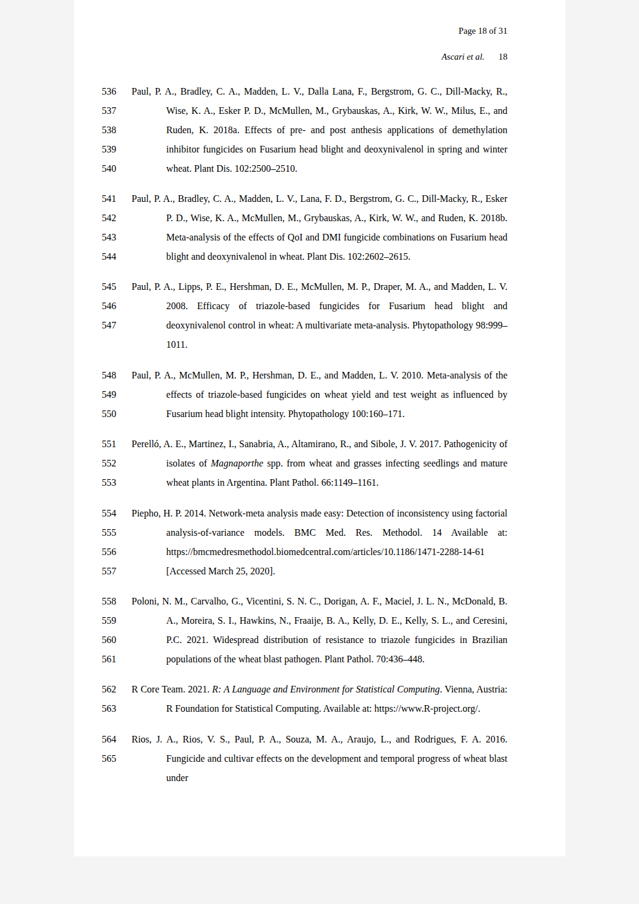Page 18 of 31
Ascari et al. 18
536537538539540
Paul, P. A., Bradley, C. A., Madden, L. V., Dalla Lana, F., Bergstrom, G. C., Dill-Macky, R., Wise, K. A., Esker P. D., McMullen, M., Grybauskas, A., Kirk, W. W., Milus, E., and Ruden, K. 2018a. Effects of pre- and post anthesis applications of demethylation inhibitor fungicides on Fusarium head blight and deoxynivalenol in spring and winter wheat. Plant Dis. 102:2500–2510.
541542543544
Paul, P. A., Bradley, C. A., Madden, L. V., Lana, F. D., Bergstrom, G. C., Dill-Macky, R., Esker P. D., Wise, K. A., McMullen, M., Grybauskas, A., Kirk, W. W., and Ruden, K. 2018b. Meta-analysis of the effects of QoI and DMI fungicide combinations on Fusarium head blight and deoxynivalenol in wheat. Plant Dis. 102:2602–2615.
545546547
Paul, P. A., Lipps, P. E., Hershman, D. E., McMullen, M. P., Draper, M. A., and Madden, L. V. 2008. Efficacy of triazole-based fungicides for Fusarium head blight and deoxynivalenol control in wheat: A multivariate meta-analysis. Phytopathology 98:999–1011.
548549550
Paul, P. A., McMullen, M. P., Hershman, D. E., and Madden, L. V. 2010. Meta-analysis of the effects of triazole-based fungicides on wheat yield and test weight as influenced by Fusarium head blight intensity. Phytopathology 100:160–171.
551552553
Perelló, A. E., Martinez, I., Sanabria, A., Altamirano, R., and Sibole, J. V. 2017. Pathogenicity of isolates of Magnaporthe spp. from wheat and grasses infecting seedlings and mature wheat plants in Argentina. Plant Pathol. 66:1149–1161.
554555556557
Piepho, H. P. 2014. Network-meta analysis made easy: Detection of inconsistency using factorial analysis-of-variance models. BMC Med. Res. Methodol. 14 Available at: https://bmcmedresmethodol.biomedcentral.com/articles/10.1186/1471-2288-14-61 [Accessed March 25, 2020].
558559560561
Poloni, N. M., Carvalho, G., Vicentini, S. N. C., Dorigan, A. F., Maciel, J. L. N., McDonald, B. A., Moreira, S. I., Hawkins, N., Fraaije, B. A., Kelly, D. E., Kelly, S. L., and Ceresini, P.C. 2021. Widespread distribution of resistance to triazole fungicides in Brazilian populations of the wheat blast pathogen. Plant Pathol. 70:436–448.
562563
R Core Team. 2021. R: A Language and Environment for Statistical Computing. Vienna, Austria: R Foundation for Statistical Computing. Available at: https://www.R-project.org/.
564565
Rios, J. A., Rios, V. S., Paul, P. A., Souza, M. A., Araujo, L., and Rodrigues, F. A. 2016. Fungicide and cultivar effects on the development and temporal progress of wheat blast under